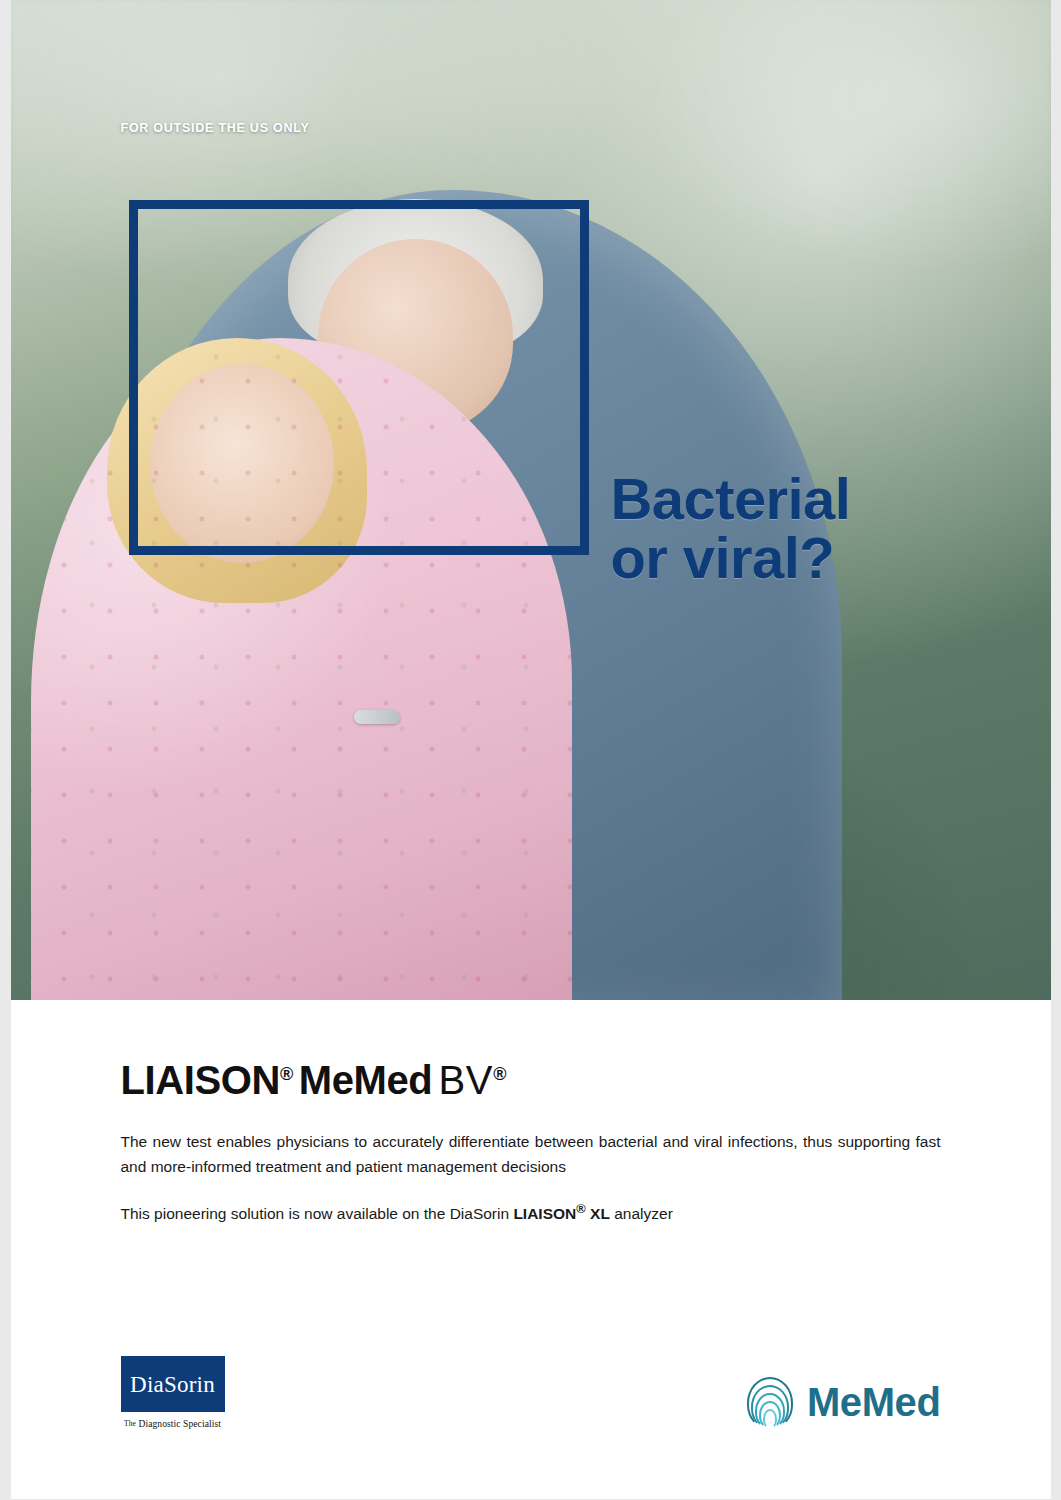For outside the US only
Bacterial or viral?
LIAISON® MeMed BV®
The new test enables physicians to accurately differentiate between bacterial and viral infections, thus supporting fast and more-informed treatment and patient management decisions
This pioneering solution is now available on the DiaSorin LIAISON® XL analyzer
DiaSorin
The Diagnostic Specialist
MeMed